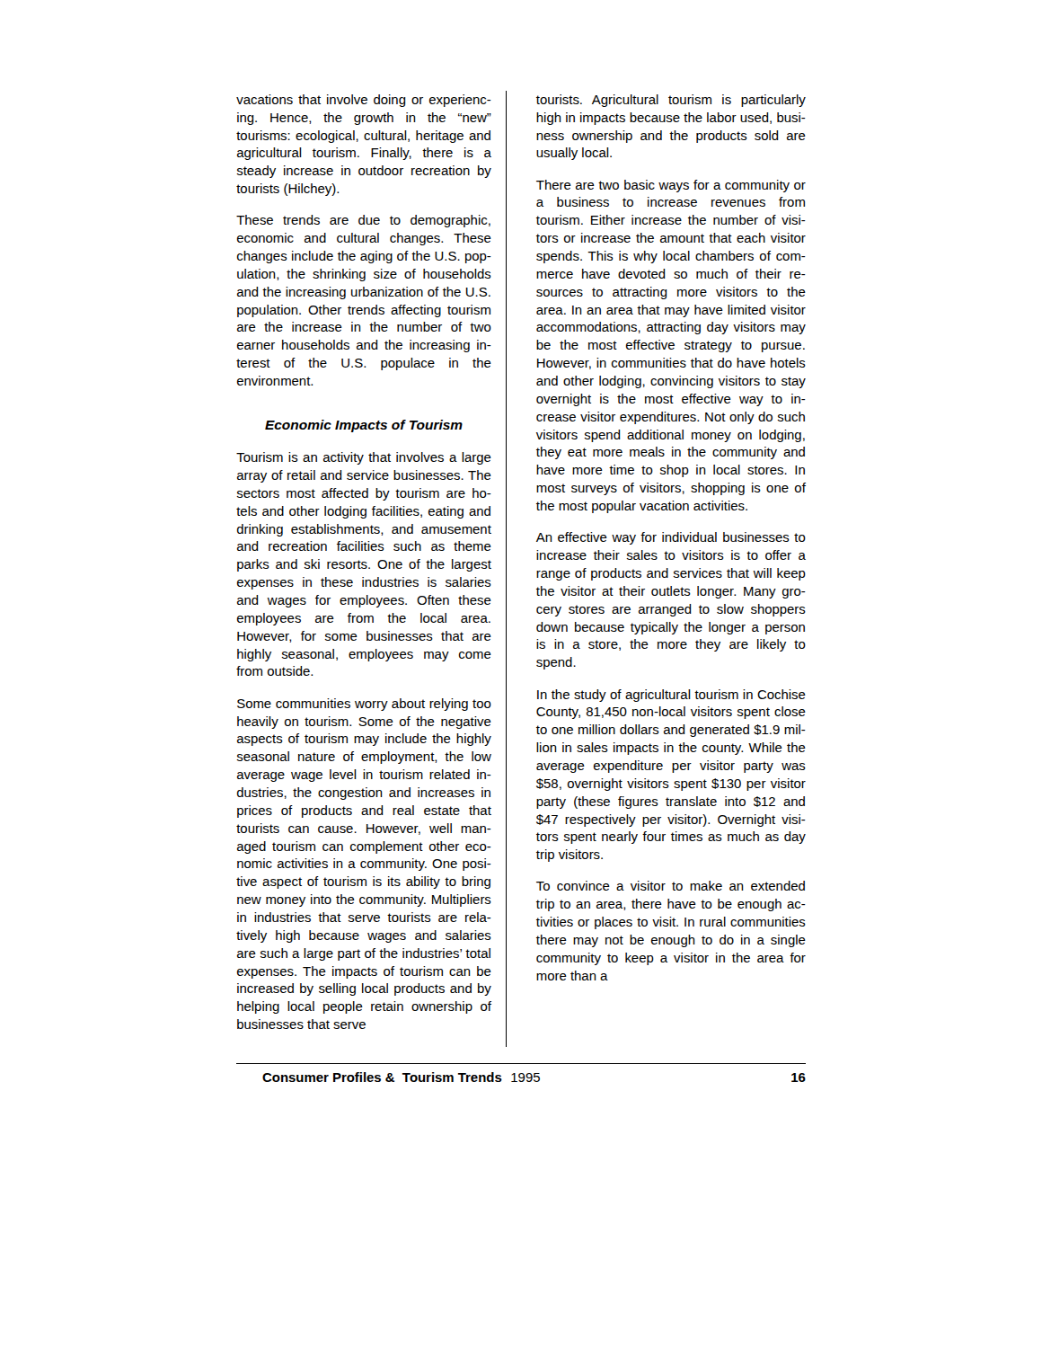vacations that involve doing or experiencing. Hence, the growth in the “new” tourisms: ecological, cultural, heritage and agricultural tourism. Finally, there is a steady increase in outdoor recreation by tourists (Hilchey).
These trends are due to demographic, economic and cultural changes. These changes include the aging of the U.S. population, the shrinking size of households and the increasing urbanization of the U.S. population. Other trends affecting tourism are the increase in the number of two earner households and the increasing interest of the U.S. populace in the environment.
Economic Impacts of Tourism
Tourism is an activity that involves a large array of retail and service businesses. The sectors most affected by tourism are hotels and other lodging facilities, eating and drinking establishments, and amusement and recreation facilities such as theme parks and ski resorts. One of the largest expenses in these industries is salaries and wages for employees. Often these employees are from the local area. However, for some businesses that are highly seasonal, employees may come from outside.
Some communities worry about relying too heavily on tourism. Some of the negative aspects of tourism may include the highly seasonal nature of employment, the low average wage level in tourism related industries, the congestion and increases in prices of products and real estate that tourists can cause. However, well managed tourism can complement other economic activities in a community. One positive aspect of tourism is its ability to bring new money into the community. Multipliers in industries that serve tourists are relatively high because wages and salaries are such a large part of the industries’ total expenses. The impacts of tourism can be increased by selling local products and by helping local people retain ownership of businesses that serve
tourists. Agricultural tourism is particularly high in impacts because the labor used, business ownership and the products sold are usually local.
There are two basic ways for a community or a business to increase revenues from tourism. Either increase the number of visitors or increase the amount that each visitor spends. This is why local chambers of commerce have devoted so much of their resources to attracting more visitors to the area. In an area that may have limited visitor accommodations, attracting day visitors may be the most effective strategy to pursue. However, in communities that do have hotels and other lodging, convincing visitors to stay overnight is the most effective way to increase visitor expenditures. Not only do such visitors spend additional money on lodging, they eat more meals in the community and have more time to shop in local stores. In most surveys of visitors, shopping is one of the most popular vacation activities.
An effective way for individual businesses to increase their sales to visitors is to offer a range of products and services that will keep the visitor at their outlets longer. Many grocery stores are arranged to slow shoppers down because typically the longer a person is in a store, the more they are likely to spend.
In the study of agricultural tourism in Cochise County, 81,450 non-local visitors spent close to one million dollars and generated $1.9 million in sales impacts in the county. While the average expenditure per visitor party was $58, overnight visitors spent $130 per visitor party (these figures translate into $12 and $47 respectively per visitor). Overnight visitors spent nearly four times as much as day trip visitors.
To convince a visitor to make an extended trip to an area, there have to be enough activities or places to visit. In rural communities there may not be enough to do in a single community to keep a visitor in the area for more than a
Consumer Profiles & Tourism Trends1995 16